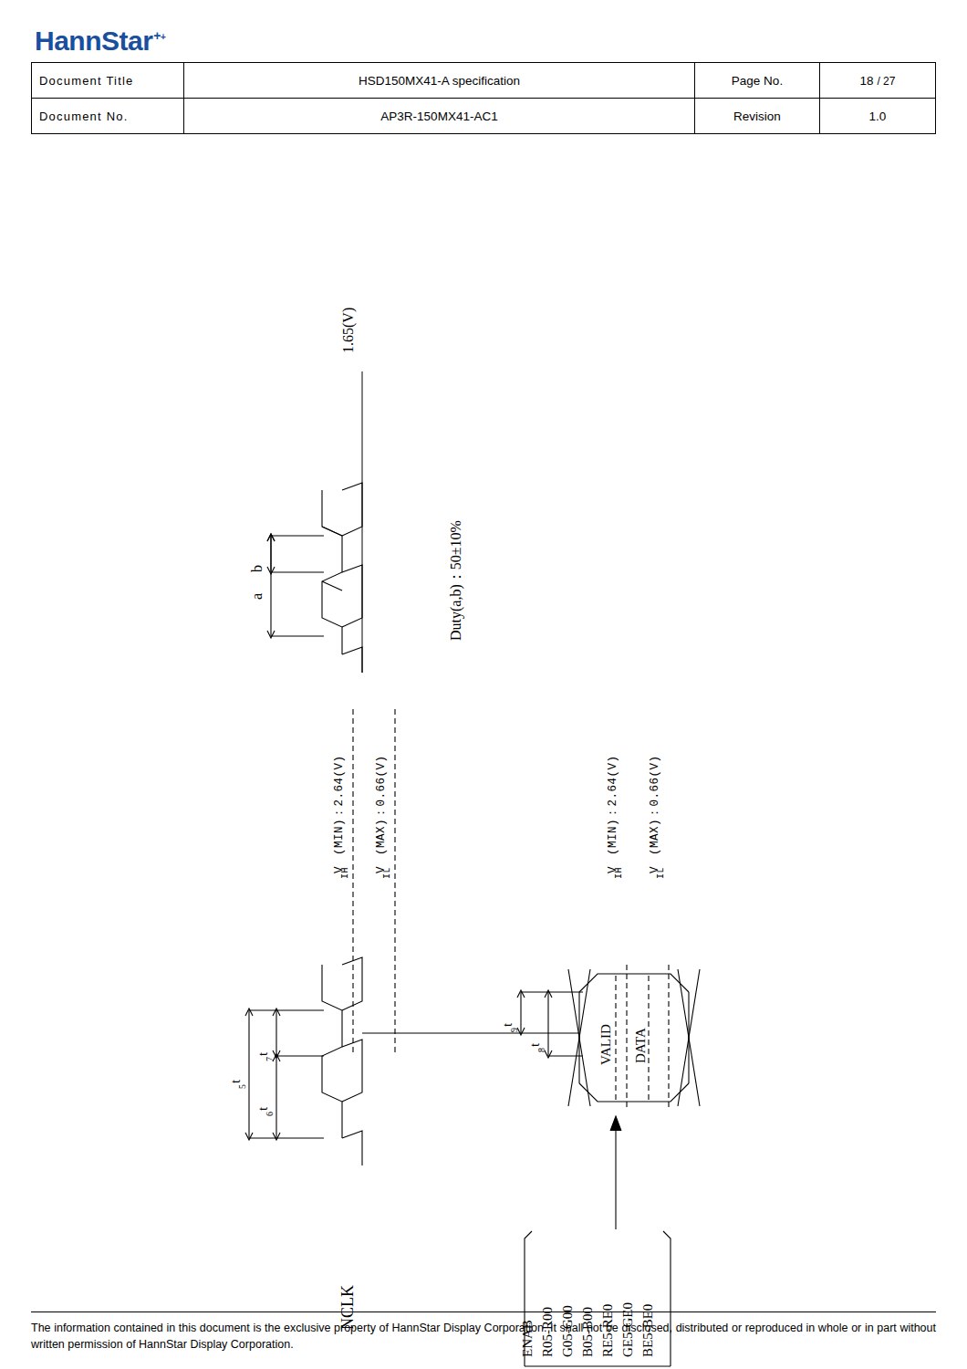Hann Star++
| Document Title | HSD150MX41-A specification | Page No. | 18 / 27 |
| Document No. | AP3R-150MX41-AC1 | Revision | 1.0 |
1.65(V) Duty(a,b)：50±10% a b V IH (MIN)：2.64(V) V IL (MAX)：0.66(V) V IH (MIN)：2.64(V) V IL (MAX)：0.66(V) t 5 t 6 t 7 VALID DATA t 8 t 9 NCLK ENAB R05-R00 G05-G00 B05-B00 RE5-RE0 GE5-GE0 BE5-BE0
The information contained in this document is the exclusive property of HannStar Display Corporation. It shall not be disclosed, distributed or reproduced in whole or in part without written permission of HannStar Display Corporation.